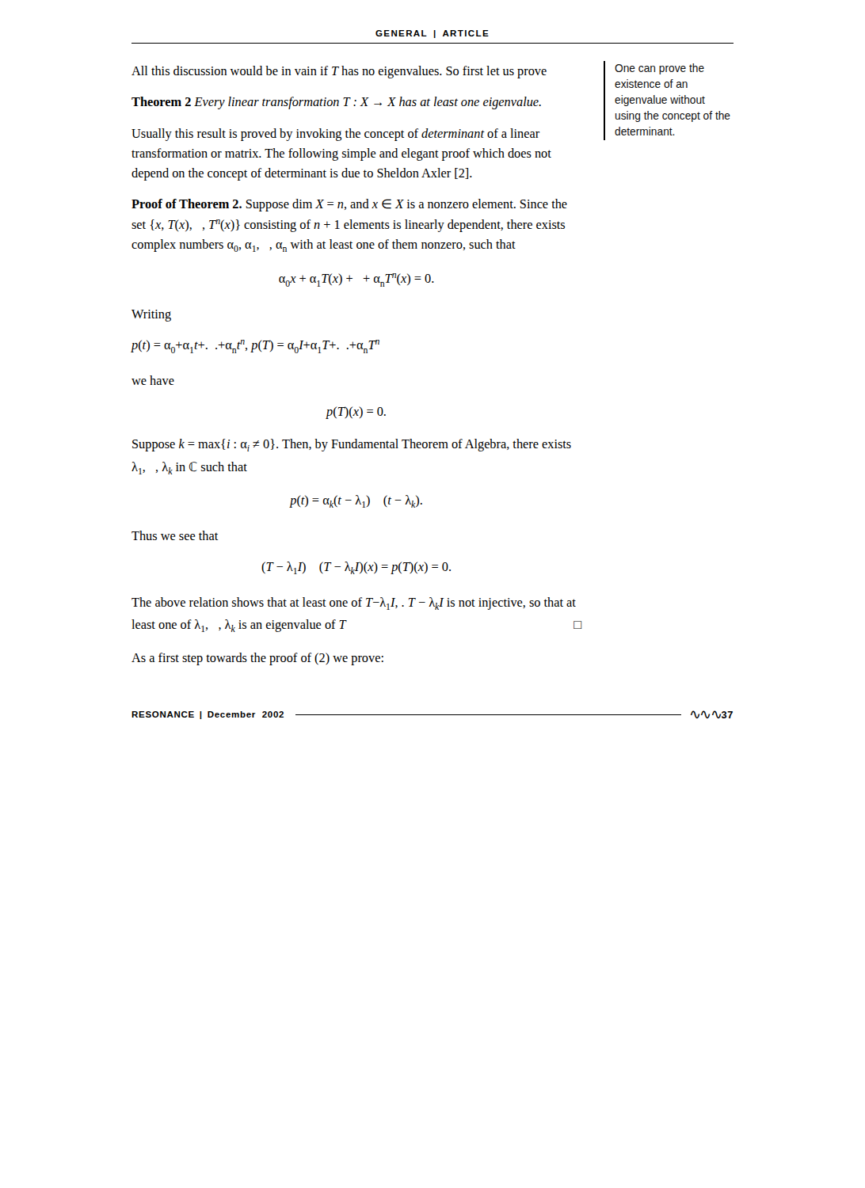GENERAL|ARTICLE
All this discussion would be in vain if T has no eigenvalues. So first let us prove
Theorem 2 Every linear transformation T : X → X has at least one eigenvalue.
Usually this result is proved by invoking the concept of determinant of a linear transformation or matrix. The following simple and elegant proof which does not depend on the concept of determinant is due to Sheldon Axler [2].
Proof of Theorem 2. Suppose dim X = n, and x ∈ X is a nonzero element. Since the set {x, T(x), , Tn(x)} consisting of n + 1 elements is linearly dependent, there exists complex numbers α0, α1, , αn with at least one of them nonzero, such that
α0x + α1T(x) + + αnTn(x) = 0.
Writing
p(t) = α0+α1t+. .+αntn, p(T) = α0I+α1T+. .+αnTn
we have
p(T)(x) = 0.
Suppose k = max{i : αi ≠ 0}. Then, by Fundamental Theorem of Algebra, there exists λ1, , λk in ℂ such that
p(t) = αk(t − λ1) (t − λk).
Thus we see that
(T − λ1I) (T − λkI)(x) = p(T)(x) = 0.
The above relation shows that at least one of T−λ1I, . T − λkI is not injective, so that at least one of λ1, , λk is an eigenvalue of T □
As a first step towards the proof of (2) we prove:
One can prove the existence of an eigenvalue without using the concept of the determinant.
RESONANCE | December 2002 ∿∿∿
37